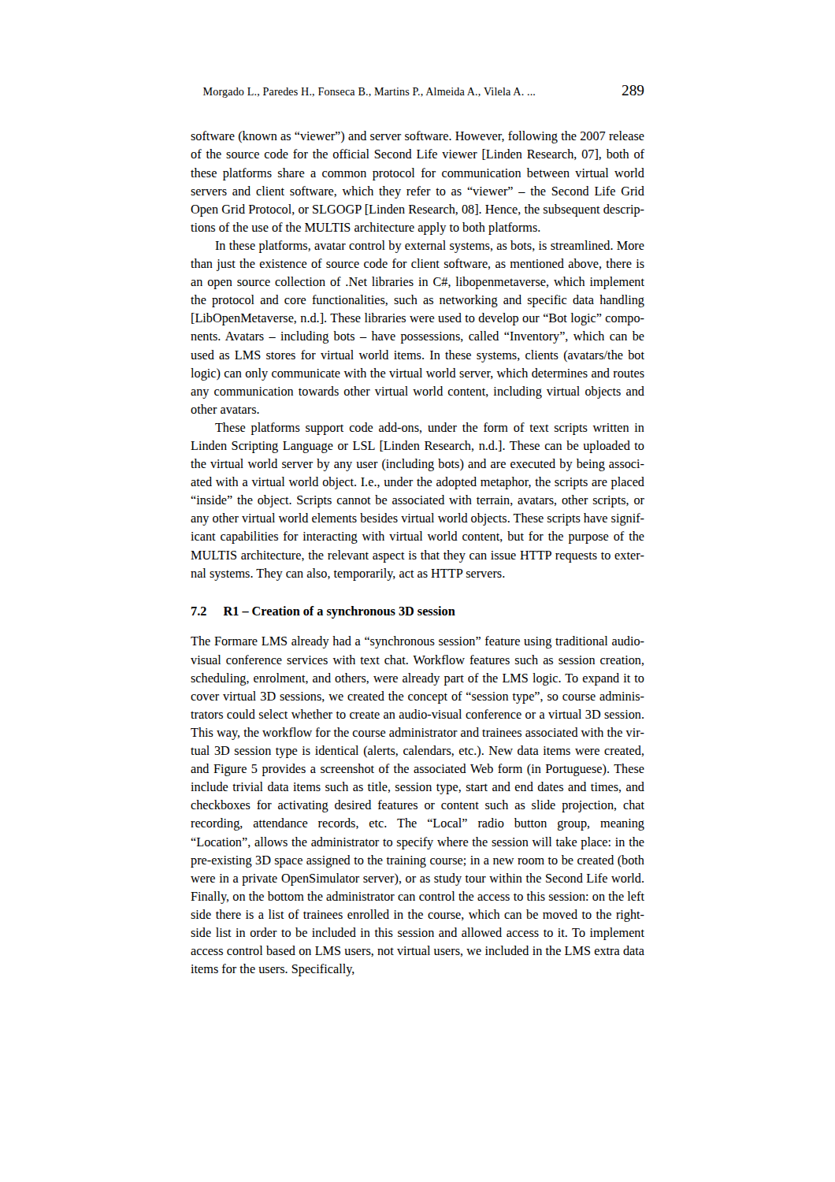Morgado L., Paredes H., Fonseca B., Martins P., Almeida A., Vilela A. ...
289
software (known as “viewer”) and server software. However, following the 2007 release of the source code for the official Second Life viewer [Linden Research, 07], both of these platforms share a common protocol for communication between virtual world servers and client software, which they refer to as “viewer” – the Second Life Grid Open Grid Protocol, or SLGOGP [Linden Research, 08]. Hence, the subsequent descriptions of the use of the MULTIS architecture apply to both platforms.
In these platforms, avatar control by external systems, as bots, is streamlined. More than just the existence of source code for client software, as mentioned above, there is an open source collection of .Net libraries in C#, libopenmetaverse, which implement the protocol and core functionalities, such as networking and specific data handling [LibOpenMetaverse, n.d.]. These libraries were used to develop our “Bot logic” components. Avatars – including bots – have possessions, called “Inventory”, which can be used as LMS stores for virtual world items. In these systems, clients (avatars/the bot logic) can only communicate with the virtual world server, which determines and routes any communication towards other virtual world content, including virtual objects and other avatars.
These platforms support code add-ons, under the form of text scripts written in Linden Scripting Language or LSL [Linden Research, n.d.]. These can be uploaded to the virtual world server by any user (including bots) and are executed by being associated with a virtual world object. I.e., under the adopted metaphor, the scripts are placed “inside” the object. Scripts cannot be associated with terrain, avatars, other scripts, or any other virtual world elements besides virtual world objects. These scripts have significant capabilities for interacting with virtual world content, but for the purpose of the MULTIS architecture, the relevant aspect is that they can issue HTTP requests to external systems. They can also, temporarily, act as HTTP servers.
7.2 R1 – Creation of a synchronous 3D session
The Formare LMS already had a “synchronous session” feature using traditional audio-visual conference services with text chat. Workflow features such as session creation, scheduling, enrolment, and others, were already part of the LMS logic. To expand it to cover virtual 3D sessions, we created the concept of “session type”, so course administrators could select whether to create an audio-visual conference or a virtual 3D session. This way, the workflow for the course administrator and trainees associated with the virtual 3D session type is identical (alerts, calendars, etc.). New data items were created, and Figure 5 provides a screenshot of the associated Web form (in Portuguese). These include trivial data items such as title, session type, start and end dates and times, and checkboxes for activating desired features or content such as slide projection, chat recording, attendance records, etc. The “Local” radio button group, meaning “Location”, allows the administrator to specify where the session will take place: in the pre-existing 3D space assigned to the training course; in a new room to be created (both were in a private OpenSimulator server), or as study tour within the Second Life world. Finally, on the bottom the administrator can control the access to this session: on the left side there is a list of trainees enrolled in the course, which can be moved to the right-side list in order to be included in this session and allowed access to it. To implement access control based on LMS users, not virtual users, we included in the LMS extra data items for the users. Specifically,